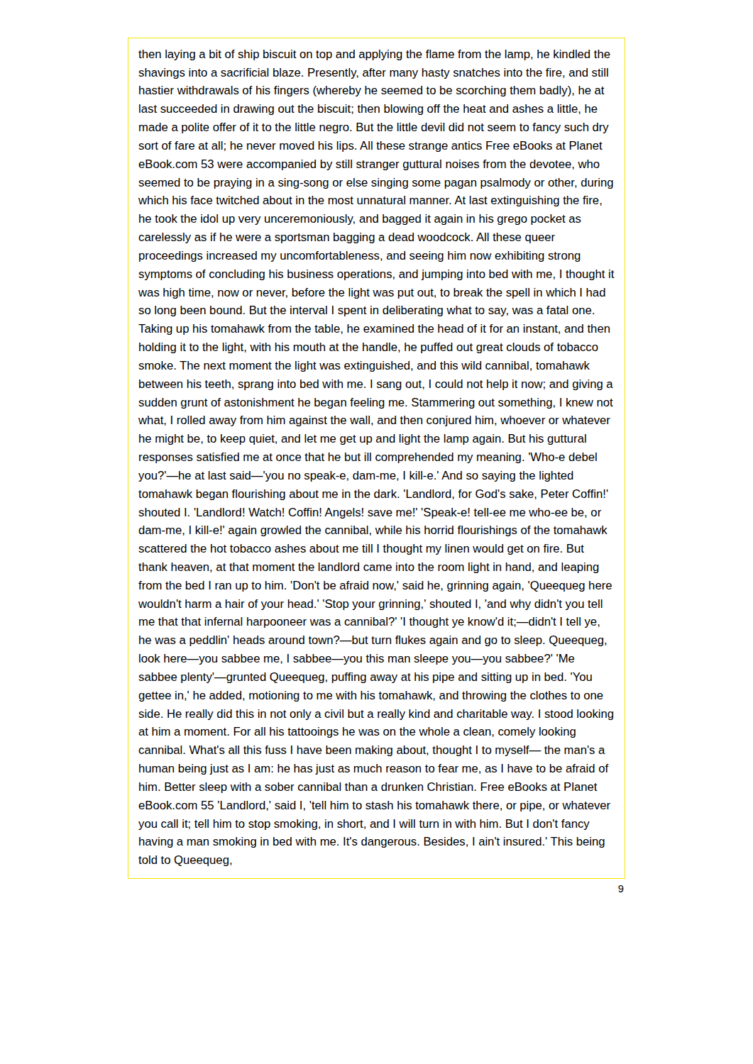then laying a bit of ship biscuit on top and applying the flame from the lamp, he kindled the shavings into a sacrificial blaze. Presently, after many hasty snatches into the fire, and still hastier withdrawals of his fingers (whereby he seemed to be scorching them badly), he at last succeeded in drawing out the biscuit; then blowing off the heat and ashes a little, he made a polite offer of it to the little negro. But the little devil did not seem to fancy such dry sort of fare at all; he never moved his lips. All these strange antics Free eBooks at Planet eBook.com 53 were accompanied by still stranger guttural noises from the devotee, who seemed to be praying in a sing-song or else singing some pagan psalmody or other, during which his face twitched about in the most unnatural manner. At last extinguishing the fire, he took the idol up very unceremoniously, and bagged it again in his grego pocket as carelessly as if he were a sportsman bagging a dead woodcock. All these queer proceedings increased my uncomfortableness, and seeing him now exhibiting strong symptoms of concluding his business operations, and jumping into bed with me, I thought it was high time, now or never, before the light was put out, to break the spell in which I had so long been bound. But the interval I spent in deliberating what to say, was a fatal one. Taking up his tomahawk from the table, he examined the head of it for an instant, and then holding it to the light, with his mouth at the handle, he puffed out great clouds of tobacco smoke. The next moment the light was extinguished, and this wild cannibal, tomahawk between his teeth, sprang into bed with me. I sang out, I could not help it now; and giving a sudden grunt of astonishment he began feeling me. Stammering out something, I knew not what, I rolled away from him against the wall, and then conjured him, whoever or whatever he might be, to keep quiet, and let me get up and light the lamp again. But his guttural responses satisfied me at once that he but ill comprehended my meaning. 'Who-e debel you?'—he at last said—'you no speak-e, dam-me, I kill-e.' And so saying the lighted tomahawk began flourishing about me in the dark. 'Landlord, for God's sake, Peter Coffin!' shouted I. 'Landlord! Watch! Coffin! Angels! save me!' 'Speak-e! tell-ee me who-ee be, or dam-me, I kill-e!' again growled the cannibal, while his horrid flourishings of the tomahawk scattered the hot tobacco ashes about me till I thought my linen would get on fire. But thank heaven, at that moment the landlord came into the room light in hand, and leaping from the bed I ran up to him. 'Don't be afraid now,' said he, grinning again, 'Queequeg here wouldn't harm a hair of your head.' 'Stop your grinning,' shouted I, 'and why didn't you tell me that that infernal harpooneer was a cannibal?' 'I thought ye know'd it;—didn't I tell ye, he was a peddlin' heads around town?—but turn flukes again and go to sleep. Queequeg, look here—you sabbee me, I sabbee—you this man sleepe you—you sabbee?' 'Me sabbee plenty'—grunted Queequeg, puffing away at his pipe and sitting up in bed. 'You gettee in,' he added, motioning to me with his tomahawk, and throwing the clothes to one side. He really did this in not only a civil but a really kind and charitable way. I stood looking at him a moment. For all his tattooings he was on the whole a clean, comely looking cannibal. What's all this fuss I have been making about, thought I to myself— the man's a human being just as I am: he has just as much reason to fear me, as I have to be afraid of him. Better sleep with a sober cannibal than a drunken Christian. Free eBooks at Planet eBook.com 55 'Landlord,' said I, 'tell him to stash his tomahawk there, or pipe, or whatever you call it; tell him to stop smoking, in short, and I will turn in with him. But I don't fancy having a man smoking in bed with me. It's dangerous. Besides, I ain't insured.' This being told to Queequeg,
9